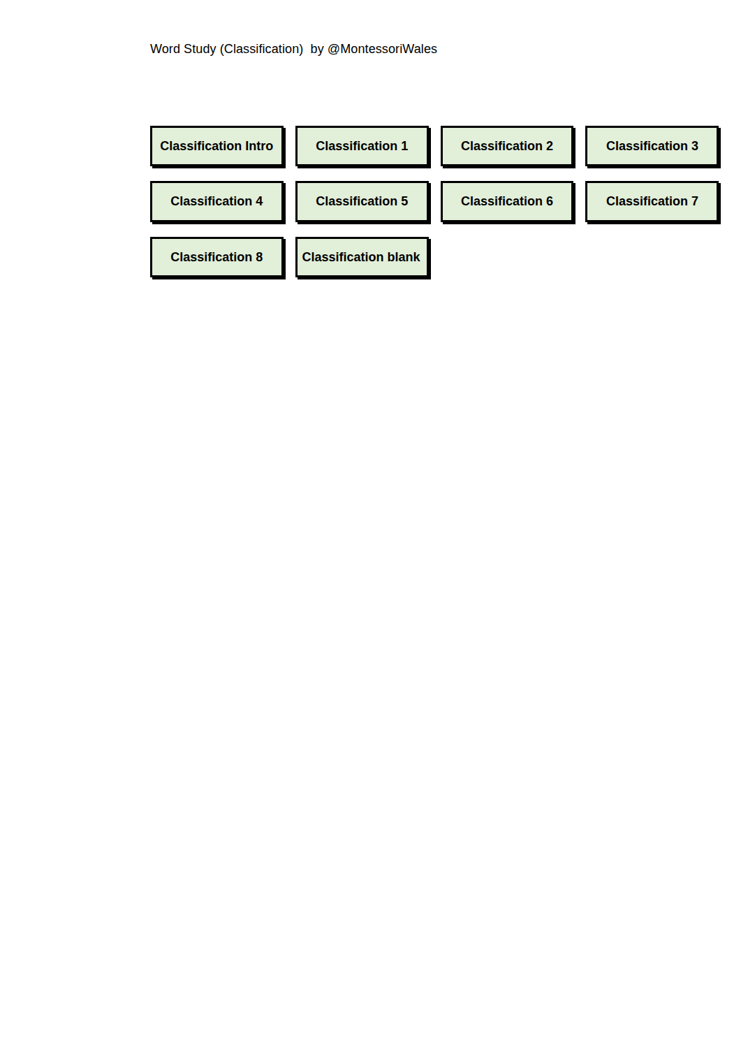Word Study (Classification) by @MontessoriWales
Classification Intro
Classification 1
Classification 2
Classification 3
Classification 4
Classification 5
Classification 6
Classification 7
Classification 8
Classification blank